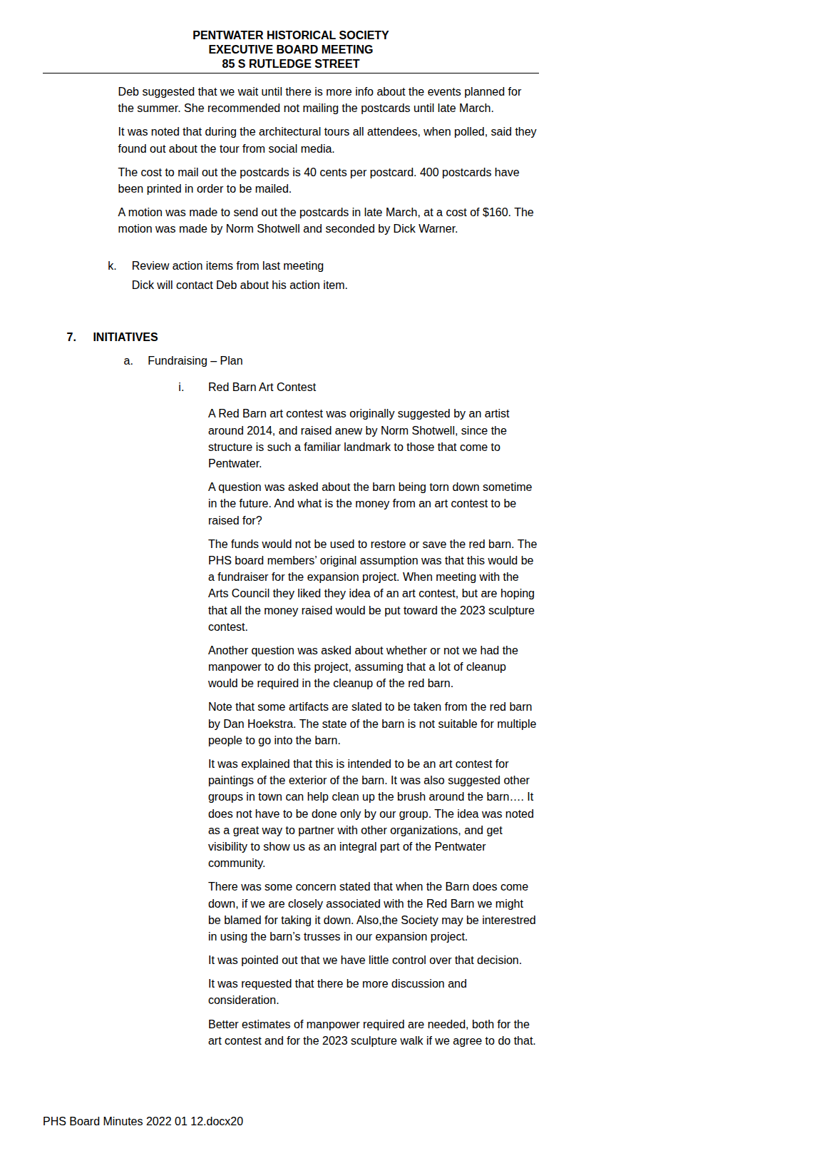PENTWATER HISTORICAL SOCIETY EXECUTIVE BOARD MEETING 85 S RUTLEDGE STREET
Deb suggested that we wait until there is more info about the events planned for the summer. She recommended not mailing the postcards until late March.
It was noted that during the architectural tours all attendees, when polled, said they found out about the tour from social media.
The cost to mail out the postcards is 40 cents per postcard. 400 postcards have been printed in order to be mailed.
A motion was made to send out the postcards in late March, at a cost of $160. The motion was made by Norm Shotwell and seconded by Dick Warner.
k.
Review action items from last meeting
Dick will contact Deb about his action item.
7.
INITIATIVES
a.
Fundraising – Plan
i.
Red Barn Art Contest
A Red Barn art contest was originally suggested by an artist around 2014, and raised anew by Norm Shotwell, since the structure is such a familiar landmark to those that come to Pentwater.
A question was asked about the barn being torn down sometime in the future. And what is the money from an art contest to be raised for?
The funds would not be used to restore or save the red barn. The PHS board members’ original assumption was that this would be a fundraiser for the expansion project. When meeting with the Arts Council they liked they idea of an art contest, but are hoping that all the money raised would be put toward the 2023 sculpture contest.
Another question was asked about whether or not we had the manpower to do this project, assuming that a lot of cleanup would be required in the cleanup of the red barn.
Note that some artifacts are slated to be taken from the red barn by Dan Hoekstra. The state of the barn is not suitable for multiple people to go into the barn.
It was explained that this is intended to be an art contest for paintings of the exterior of the barn. It was also suggested other groups in town can help clean up the brush around the barn…. It does not have to be done only by our group. The idea was noted as a great way to partner with other organizations, and get visibility to show us as an integral part of the Pentwater community.
There was some concern stated that when the Barn does come down, if we are closely associated with the Red Barn we might be blamed for taking it down. Also,the Society may be interestred in using the barn’s trusses in our expansion project.
It was pointed out that we have little control over that decision.
It was requested that there be more discussion and consideration.
Better estimates of manpower required are needed, both for the art contest and for the 2023 sculpture walk if we agree to do that.
PHS Board Minutes 2022 01 12.docx20